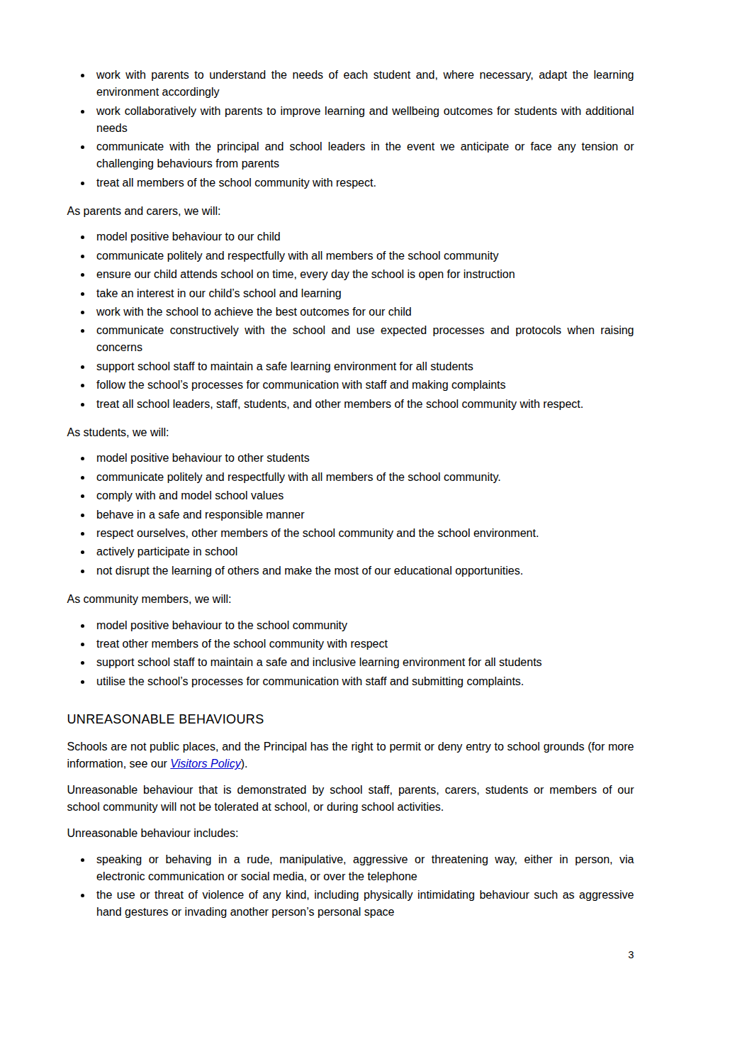work with parents to understand the needs of each student and, where necessary, adapt the learning environment accordingly
work collaboratively with parents to improve learning and wellbeing outcomes for students with additional needs
communicate with the principal and school leaders in the event we anticipate or face any tension or challenging behaviours from parents
treat all members of the school community with respect.
As parents and carers, we will:
model positive behaviour to our child
communicate politely and respectfully with all members of the school community
ensure our child attends school on time, every day the school is open for instruction
take an interest in our child’s school and learning
work with the school to achieve the best outcomes for our child
communicate constructively with the school and use expected processes and protocols when raising concerns
support school staff to maintain a safe learning environment for all students
follow the school’s processes for communication with staff and making complaints
treat all school leaders, staff, students, and other members of the school community with respect.
As students, we will:
model positive behaviour to other students
communicate politely and respectfully with all members of the school community.
comply with and model school values
behave in a safe and responsible manner
respect ourselves, other members of the school community and the school environment.
actively participate in school
not disrupt the learning of others and make the most of our educational opportunities.
As community members, we will:
model positive behaviour to the school community
treat other members of the school community with respect
support school staff to maintain a safe and inclusive learning environment for all students
utilise the school’s processes for communication with staff and submitting complaints.
UNREASONABLE BEHAVIOURS
Schools are not public places, and the Principal has the right to permit or deny entry to school grounds (for more information, see our Visitors Policy).
Unreasonable behaviour that is demonstrated by school staff, parents, carers, students or members of our school community will not be tolerated at school, or during school activities.
Unreasonable behaviour includes:
speaking or behaving in a rude, manipulative, aggressive or threatening way, either in person, via electronic communication or social media, or over the telephone
the use or threat of violence of any kind, including physically intimidating behaviour such as aggressive hand gestures or invading another person’s personal space
3